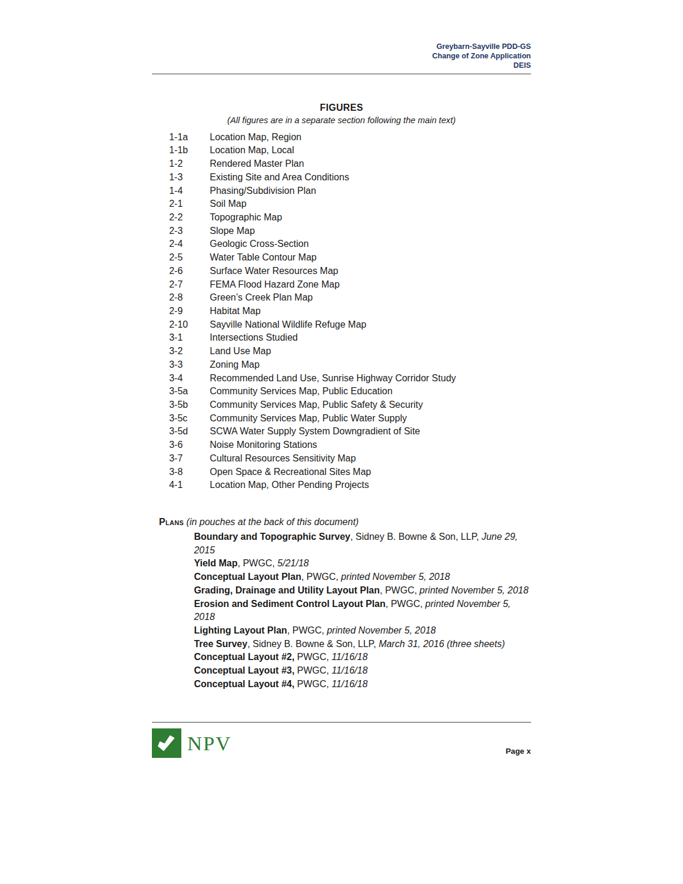Greybarn-Sayville PDD-GS Change of Zone Application DEIS
FIGURES
(All figures are in a separate section following the main text)
1-1a Location Map, Region
1-1b Location Map, Local
1-2 Rendered Master Plan
1-3 Existing Site and Area Conditions
1-4 Phasing/Subdivision Plan
2-1 Soil Map
2-2 Topographic Map
2-3 Slope Map
2-4 Geologic Cross-Section
2-5 Water Table Contour Map
2-6 Surface Water Resources Map
2-7 FEMA Flood Hazard Zone Map
2-8 Green’s Creek Plan Map
2-9 Habitat Map
2-10 Sayville National Wildlife Refuge Map
3-1 Intersections Studied
3-2 Land Use Map
3-3 Zoning Map
3-4 Recommended Land Use, Sunrise Highway Corridor Study
3-5a Community Services Map, Public Education
3-5b Community Services Map, Public Safety & Security
3-5c Community Services Map, Public Water Supply
3-5d SCWA Water Supply System Downgradient of Site
3-6 Noise Monitoring Stations
3-7 Cultural Resources Sensitivity Map
3-8 Open Space & Recreational Sites Map
4-1 Location Map, Other Pending Projects
Plans (in pouches at the back of this document)
Boundary and Topographic Survey, Sidney B. Bowne & Son, LLP, June 29, 2015
Yield Map, PWGC, 5/21/18
Conceptual Layout Plan, PWGC, printed November 5, 2018
Grading, Drainage and Utility Layout Plan, PWGC, printed November 5, 2018
Erosion and Sediment Control Layout Plan, PWGC, printed November 5, 2018
Lighting Layout Plan, PWGC, printed November 5, 2018
Tree Survey, Sidney B. Bowne & Son, LLP, March 31, 2016 (three sheets)
Conceptual Layout #2, PWGC, 11/16/18
Conceptual Layout #3, PWGC, 11/16/18
Conceptual Layout #4, PWGC, 11/16/18
NPV
Page x